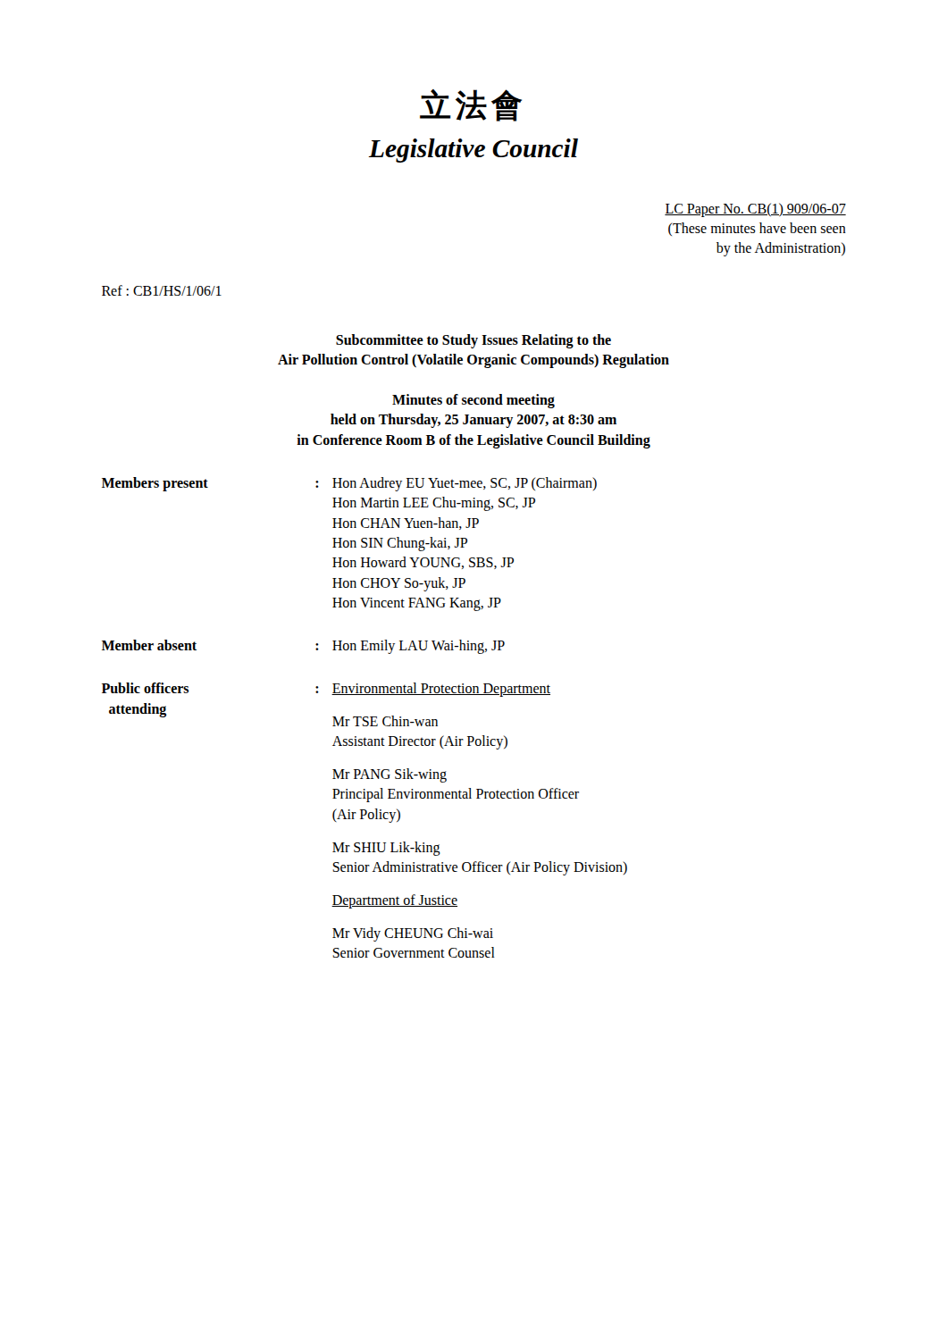立法會
Legislative Council
LC Paper No. CB(1) 909/06-07
(These minutes have been seen
by the Administration)
Ref : CB1/HS/1/06/1
Subcommittee to Study Issues Relating to the
Air Pollution Control (Volatile Organic Compounds) Regulation
Minutes of second meeting
held on Thursday, 25 January 2007, at 8:30 am
in Conference Room B of the Legislative Council Building
| Members present | : | Hon Audrey EU Yuet-mee, SC, JP (Chairman) Hon Martin LEE Chu-ming, SC, JP Hon CHAN Yuen-han, JP Hon SIN Chung-kai, JP Hon Howard YOUNG, SBS, JP Hon CHOY So-yuk, JP Hon Vincent FANG Kang, JP |
| Member absent | : | Hon Emily LAU Wai-hing, JP |
| Public officers attending | : | Environmental Protection Department Mr TSE Chin-wan Assistant Director (Air Policy) Mr PANG Sik-wing Principal Environmental Protection Officer (Air Policy) Mr SHIU Lik-king Senior Administrative Officer (Air Policy Division) Department of Justice Mr Vidy CHEUNG Chi-wai Senior Government Counsel |